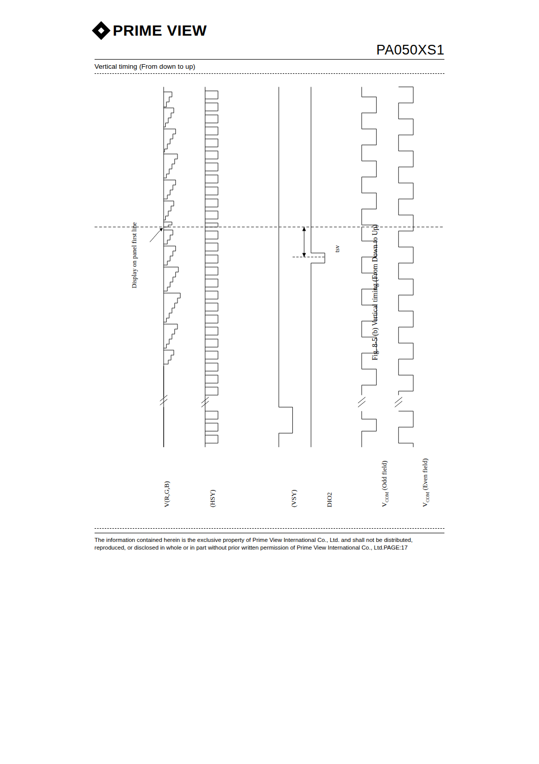PRIME VIEW
PA050XS1
Vertical timing (From down to up)
Fig. 8-5 (b) Vertical timing (From Down to Up)
Display on panel first line
tsv
V(R,G,B)
(HSY)
(VSY)
DIO2
VCOM (Odd field)
VCOM (Even field)
The information contained herein is the exclusive property of Prime View International Co., Ltd. and shall not be distributed, reproduced, or disclosed in whole or in part without prior written permission of Prime View International Co., Ltd.PAGE:17